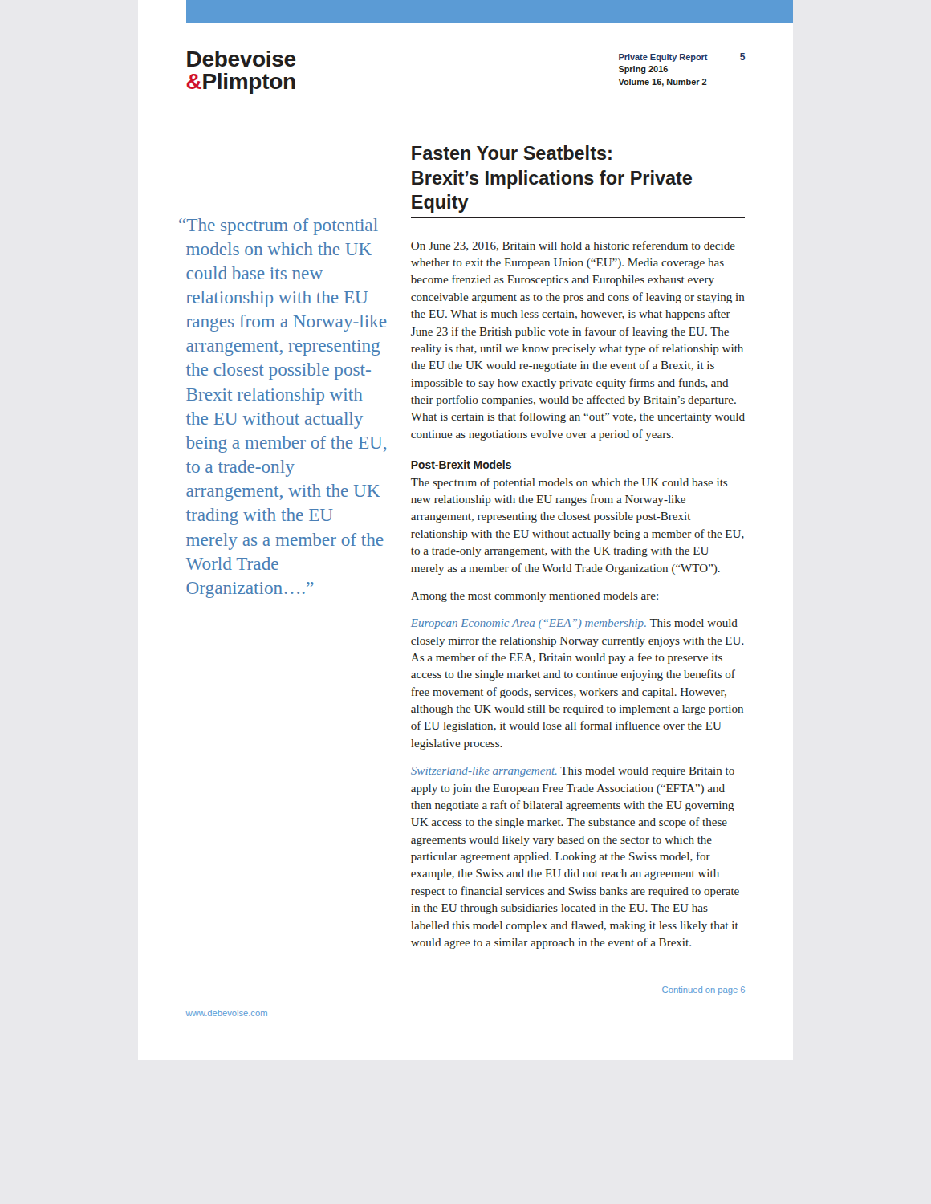Debevoise
&Plimpton
Private Equity Report
Spring 2016
Volume 16, Number 2
5
“The spectrum of potential models on which the UK could base its new relationship with the EU ranges from a Norway-like arrangement, representing the closest possible post-Brexit relationship with the EU without actually being a member of the EU, to a trade-only arrangement, with the UK trading with the EU merely as a member of the World Trade Organization….”
Fasten Your Seatbelts:
Brexit’s Implications for Private Equity
On June 23, 2016, Britain will hold a historic referendum to decide whether to exit the European Union (“EU”). Media coverage has become frenzied as Eurosceptics and Europhiles exhaust every conceivable argument as to the pros and cons of leaving or staying in the EU. What is much less certain, however, is what happens after June 23 if the British public vote in favour of leaving the EU. The reality is that, until we know precisely what type of relationship with the EU the UK would re-negotiate in the event of a Brexit, it is impossible to say how exactly private equity firms and funds, and their portfolio companies, would be affected by Britain’s departure. What is certain is that following an “out” vote, the uncertainty would continue as negotiations evolve over a period of years.
Post-Brexit Models
The spectrum of potential models on which the UK could base its new relationship with the EU ranges from a Norway-like arrangement, representing the closest possible post-Brexit relationship with the EU without actually being a member of the EU, to a trade-only arrangement, with the UK trading with the EU merely as a member of the World Trade Organization (“WTO”).
Among the most commonly mentioned models are:
European Economic Area (“EEA”) membership. This model would closely mirror the relationship Norway currently enjoys with the EU. As a member of the EEA, Britain would pay a fee to preserve its access to the single market and to continue enjoying the benefits of free movement of goods, services, workers and capital. However, although the UK would still be required to implement a large portion of EU legislation, it would lose all formal influence over the EU legislative process.
Switzerland-like arrangement. This model would require Britain to apply to join the European Free Trade Association (“EFTA”) and then negotiate a raft of bilateral agreements with the EU governing UK access to the single market. The substance and scope of these agreements would likely vary based on the sector to which the particular agreement applied. Looking at the Swiss model, for example, the Swiss and the EU did not reach an agreement with respect to financial services and Swiss banks are required to operate in the EU through subsidiaries located in the EU. The EU has labelled this model complex and flawed, making it less likely that it would agree to a similar approach in the event of a Brexit.
Continued on page 6
www.debevoise.com